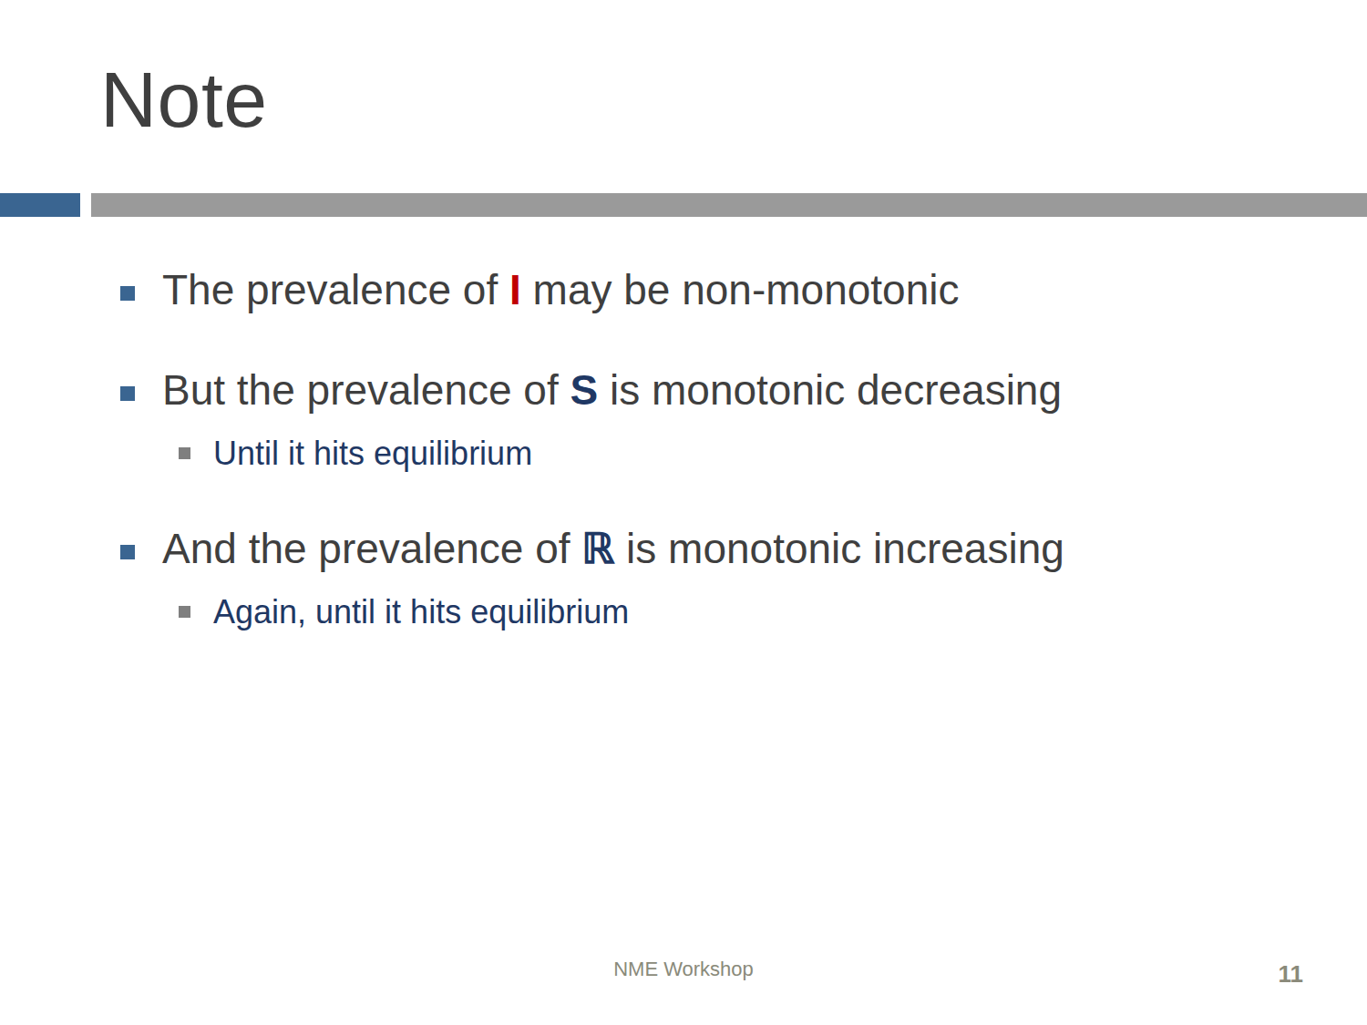Note
The prevalence of I may be non-monotonic
But the prevalence of S is monotonic decreasing
Until it hits equilibrium
And the prevalence of ℝ is monotonic increasing
Again, until it hits equilibrium
NME Workshop
11